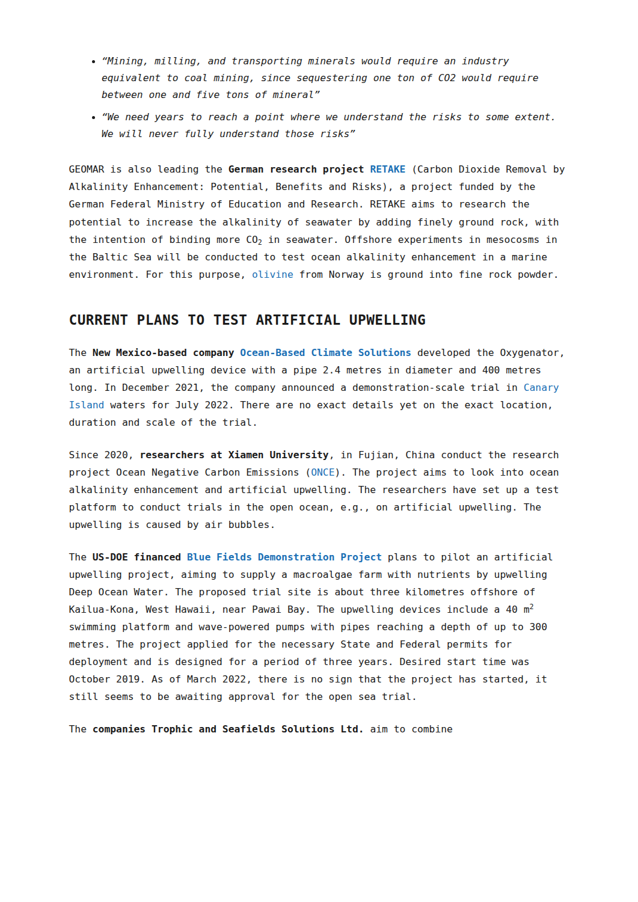“Mining, milling, and transporting minerals would require an industry equivalent to coal mining, since sequestering one ton of CO2 would require between one and five tons of mineral”
“We need years to reach a point where we understand the risks to some extent. We will never fully understand those risks”
GEOMAR is also leading the German research project RETAKE (Carbon Dioxide Removal by Alkalinity Enhancement: Potential, Benefits and Risks), a project funded by the German Federal Ministry of Education and Research. RETAKE aims to research the potential to increase the alkalinity of seawater by adding finely ground rock, with the intention of binding more CO2 in seawater. Offshore experiments in mesocosms in the Baltic Sea will be conducted to test ocean alkalinity enhancement in a marine environment. For this purpose, olivine from Norway is ground into fine rock powder.
CURRENT PLANS TO TEST ARTIFICIAL UPWELLING
The New Mexico-based company Ocean-Based Climate Solutions developed the Oxygenator, an artificial upwelling device with a pipe 2.4 metres in diameter and 400 metres long. In December 2021, the company announced a demonstration-scale trial in Canary Island waters for July 2022. There are no exact details yet on the exact location, duration and scale of the trial.
Since 2020, researchers at Xiamen University, in Fujian, China conduct the research project Ocean Negative Carbon Emissions (ONCE). The project aims to look into ocean alkalinity enhancement and artificial upwelling. The researchers have set up a test platform to conduct trials in the open ocean, e.g., on artificial upwelling. The upwelling is caused by air bubbles.
The US-DOE financed Blue Fields Demonstration Project plans to pilot an artificial upwelling project, aiming to supply a macroalgae farm with nutrients by upwelling Deep Ocean Water. The proposed trial site is about three kilometres offshore of Kailua-Kona, West Hawaii, near Pawai Bay. The upwelling devices include a 40 m2 swimming platform and wave-powered pumps with pipes reaching a depth of up to 300 metres. The project applied for the necessary State and Federal permits for deployment and is designed for a period of three years. Desired start time was October 2019. As of March 2022, there is no sign that the project has started, it still seems to be awaiting approval for the open sea trial.
The companies Trophic and Seafields Solutions Ltd. aim to combine